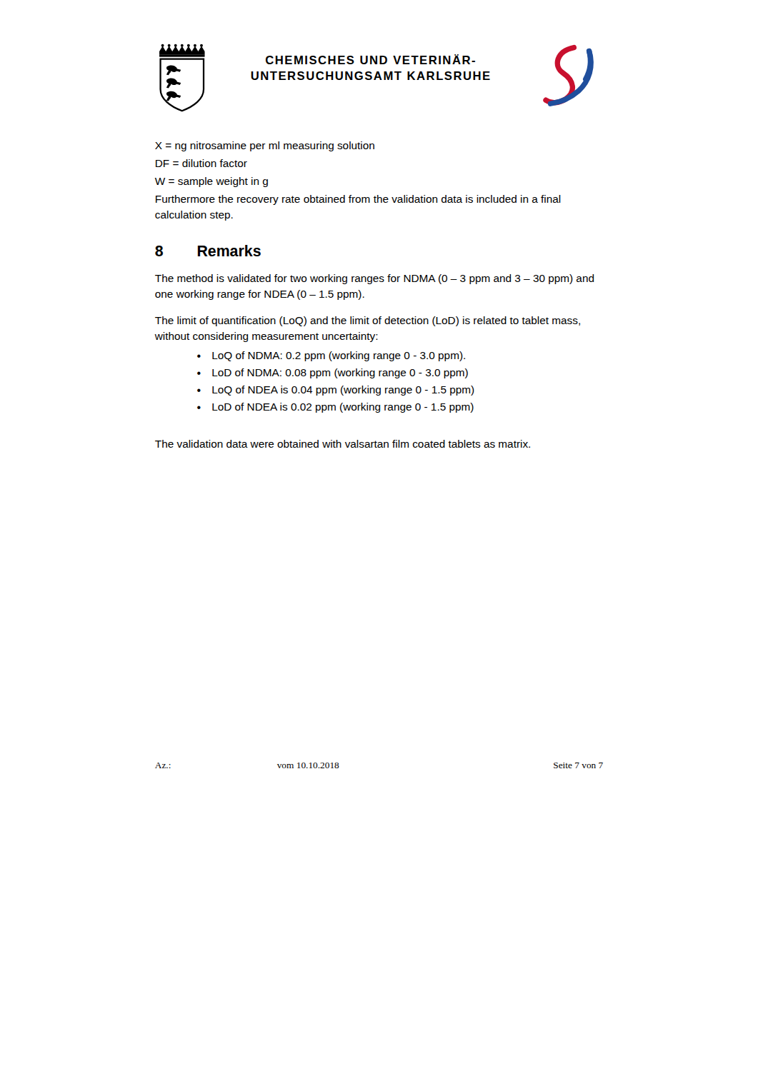Chemisches und Veterinär-
Untersuchungsamt Karlsruhe
X = ng nitrosamine per ml measuring solution
DF = dilution factor
W = sample weight in g
Furthermore the recovery rate obtained from the validation data is included in a final calculation step.
8 Remarks
The method is validated for two working ranges for NDMA (0 – 3 ppm and 3 – 30 ppm) and one working range for NDEA (0 – 1.5 ppm).
The limit of quantification (LoQ) and the limit of detection (LoD) is related to tablet mass, without considering measurement uncertainty:
LoQ of NDMA: 0.2 ppm (working range 0 - 3.0 ppm).
LoD of NDMA: 0.08 ppm (working range 0 - 3.0 ppm)
LoQ of NDEA is 0.04 ppm (working range 0 - 1.5 ppm)
LoD of NDEA is 0.02 ppm (working range 0 - 1.5 ppm)
The validation data were obtained with valsartan film coated tablets as matrix.
Az.:
vom 10.10.2018
Seite 7 von 7